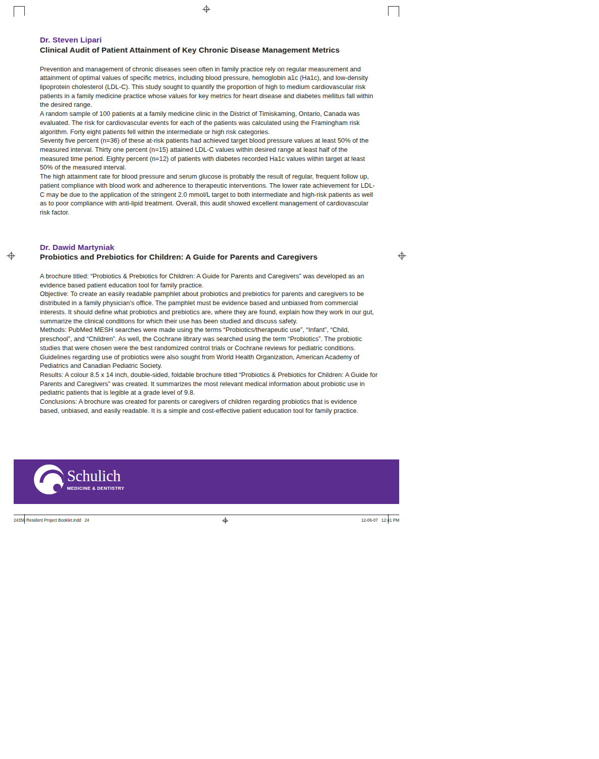Dr. Steven Lipari
Clinical Audit of Patient Attainment of Key Chronic Disease Management Metrics
Prevention and management of chronic diseases seen often in family practice rely on regular measurement and attainment of optimal values of specific metrics, including blood pressure, hemoglobin a1c (Ha1c), and low-density lipoprotein cholesterol (LDL-C). This study sought to quantify the proportion of high to medium cardiovascular risk patients in a family medicine practice whose values for key metrics for heart disease and diabetes mellitus fall within the desired range.
A random sample of 100 patients at a family medicine clinic in the District of Timiskaming, Ontario, Canada was evaluated. The risk for cardiovascular events for each of the patients was calculated using the Framingham risk algorithm. Forty eight patients fell within the intermediate or high risk categories.
Seventy five percent (n=36) of these at-risk patients had achieved target blood pressure values at least 50% of the measured interval. Thirty one percent (n=15) attained LDL-C values within desired range at least half of the measured time period. Eighty percent (n=12) of patients with diabetes recorded Ha1c values within target at least 50% of the measured interval.
The high attainment rate for blood pressure and serum glucose is probably the result of regular, frequent follow up, patient compliance with blood work and adherence to therapeutic interventions. The lower rate achievement for LDL-C may be due to the application of the stringent 2.0 mmol/L target to both intermediate and high-risk patients as well as to poor compliance with anti-lipid treatment. Overall, this audit showed excellent management of cardiovascular risk factor.
Dr. Dawid Martyniak
Probiotics and Prebiotics for Children: A Guide for Parents and Caregivers
A brochure titled: “Probiotics & Prebiotics for Children: A Guide for Parents and Caregivers” was developed as an evidence based patient education tool for family practice.
Objective: To create an easily readable pamphlet about probiotics and prebiotics for parents and caregivers to be distributed in a family physician’s office. The pamphlet must be evidence based and unbiased from commercial interests. It should define what probiotics and prebiotics are, where they are found, explain how they work in our gut, summarize the clinical conditions for which their use has been studied and discuss safety.
Methods: PubMed MESH searches were made using the terms “Probiotics/therapeutic use”, “Infant”, “Child, preschool”, and “Children”. As well, the Cochrane library was searched using the term “Probiotics”. The probiotic studies that were chosen were the best randomized control trials or Cochrane reviews for pediatric conditions. Guidelines regarding use of probiotics were also sought from World Health Organization, American Academy of Pediatrics and Canadian Pediatric Society.
Results: A colour 8.5 x 14 inch, double-sided, foldable brochure titled “Probiotics & Prebiotics for Children: A Guide for Parents and Caregivers” was created. It summarizes the most relevant medical information about probiotic use in pediatric patients that is legible at a grade level of 9.8.
Conclusions: A brochure was created for parents or caregivers of children regarding probiotics that is evidence based, unbiased, and easily readable. It is a simple and cost-effective patient education tool for family practice.
Schulich
MEDICINE & DENTISTRY
24356 Resident Project Booklet.indd 24
12-06-07 12:41 PM